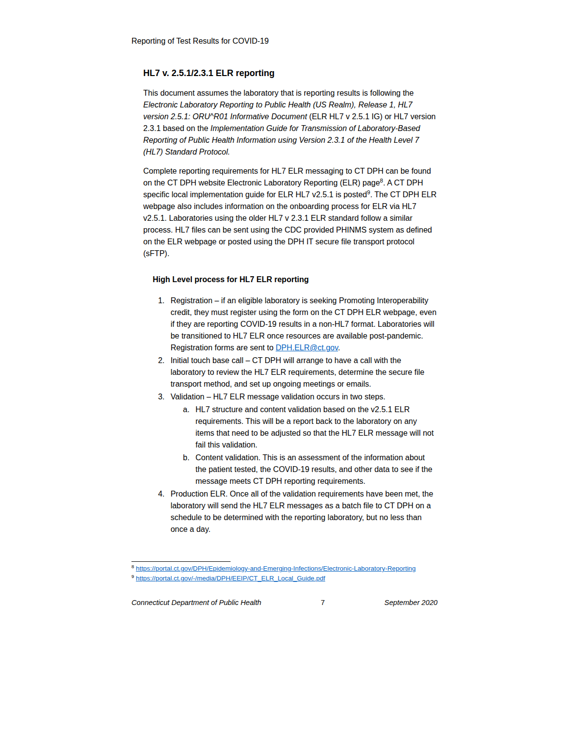Reporting of Test Results for COVID-19
HL7 v. 2.5.1/2.3.1 ELR reporting
This document assumes the laboratory that is reporting results is following the Electronic Laboratory Reporting to Public Health (US Realm), Release 1, HL7 version 2.5.1: ORU^R01 Informative Document (ELR HL7 v 2.5.1 IG) or HL7 version 2.3.1 based on the Implementation Guide for Transmission of Laboratory-Based Reporting of Public Health Information using Version 2.3.1 of the Health Level 7 (HL7) Standard Protocol.
Complete reporting requirements for HL7 ELR messaging to CT DPH can be found on the CT DPH website Electronic Laboratory Reporting (ELR) page8. A CT DPH specific local implementation guide for ELR HL7 v2.5.1 is posted9. The CT DPH ELR webpage also includes information on the onboarding process for ELR via HL7 v2.5.1. Laboratories using the older HL7 v 2.3.1 ELR standard follow a similar process. HL7 files can be sent using the CDC provided PHINMS system as defined on the ELR webpage or posted using the DPH IT secure file transport protocol (sFTP).
High Level process for HL7 ELR reporting
Registration – if an eligible laboratory is seeking Promoting Interoperability credit, they must register using the form on the CT DPH ELR webpage, even if they are reporting COVID-19 results in a non-HL7 format. Laboratories will be transitioned to HL7 ELR once resources are available post-pandemic. Registration forms are sent to DPH.ELR@ct.gov.
Initial touch base call – CT DPH will arrange to have a call with the laboratory to review the HL7 ELR requirements, determine the secure file transport method, and set up ongoing meetings or emails.
Validation – HL7 ELR message validation occurs in two steps.
HL7 structure and content validation based on the v2.5.1 ELR requirements. This will be a report back to the laboratory on any items that need to be adjusted so that the HL7 ELR message will not fail this validation.
Content validation. This is an assessment of the information about the patient tested, the COVID-19 results, and other data to see if the message meets CT DPH reporting requirements.
Production ELR. Once all of the validation requirements have been met, the laboratory will send the HL7 ELR messages as a batch file to CT DPH on a schedule to be determined with the reporting laboratory, but no less than once a day.
8 https://portal.ct.gov/DPH/Epidemiology-and-Emerging-Infections/Electronic-Laboratory-Reporting
9 https://portal.ct.gov/-/media/DPH/EEIP/CT_ELR_Local_Guide.pdf
Connecticut Department of Public Health 7 September 2020